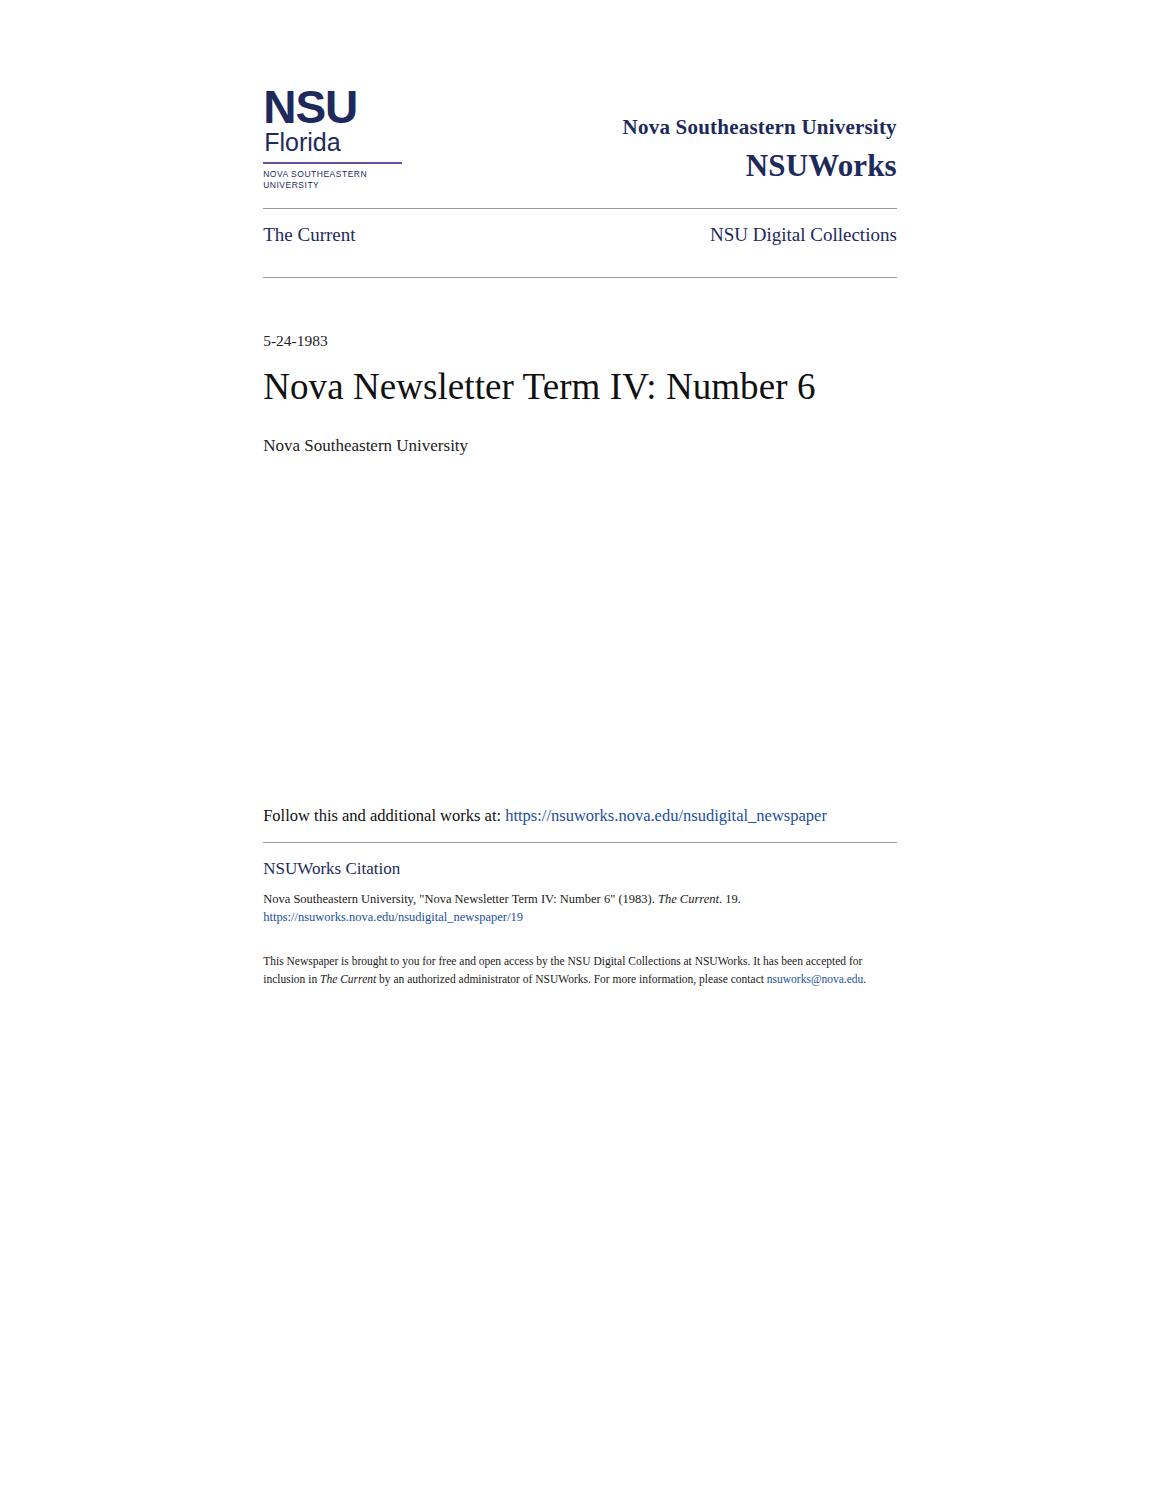NSU
Florida
Nova Southeastern
University
Nova Southeastern University
NSUWorks
The Current NSU Digital Collections
5-24-1983
Nova Newsletter Term IV: Number 6
Nova Southeastern University
Follow this and additional works at: https://nsuworks.nova.edu/nsudigital_newspaper
NSUWorks Citation
Nova Southeastern University, "Nova Newsletter Term IV: Number 6" (1983). The Current. 19.
https://nsuworks.nova.edu/nsudigital_newspaper/19
This Newspaper is brought to you for free and open access by the NSU Digital Collections at NSUWorks. It has been accepted for inclusion in The Current by an authorized administrator of NSUWorks. For more information, please contact nsuworks@nova.edu.